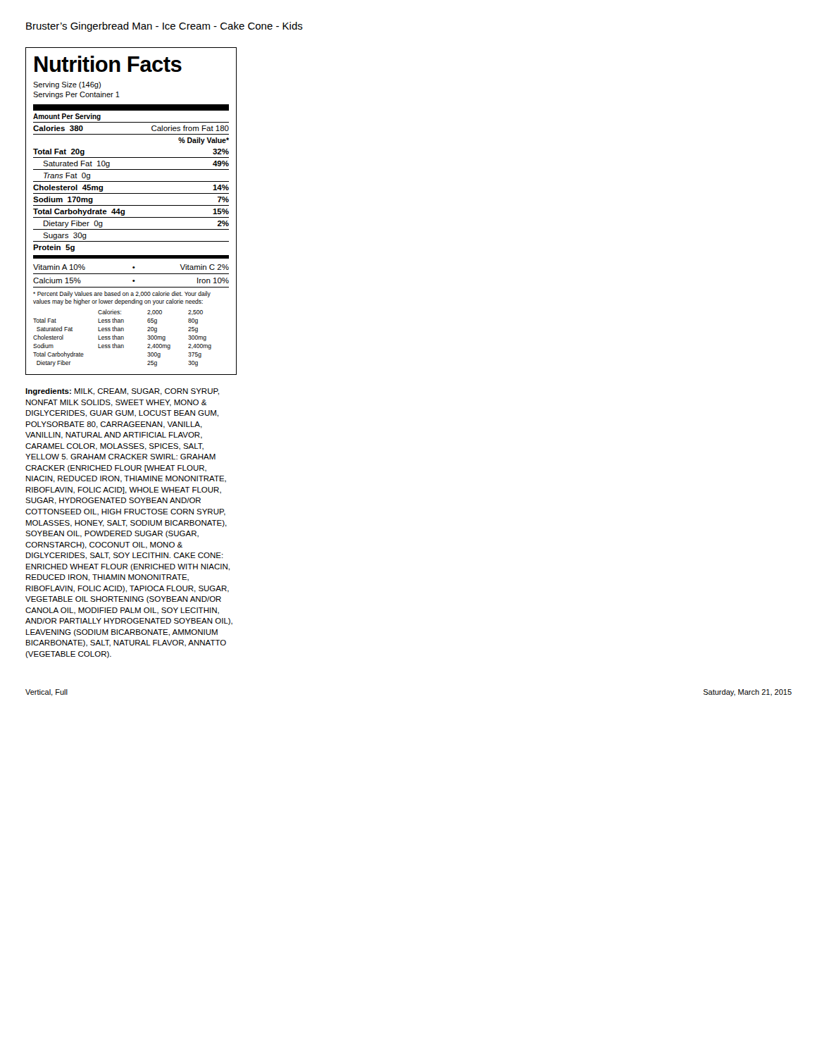Bruster’s Gingerbread Man - Ice Cream - Cake Cone - Kids
Nutrition Facts
Serving Size (146g)
Servings Per Container 1
Amount Per Serving
| Calories 380 | Calories from Fat 180 |
| % Daily Value* |
| Total Fat 20g | 32% |
| Saturated Fat 10g | 49% |
| Trans Fat 0g | |
| Cholesterol 45mg | 14% |
| Sodium 170mg | 7% |
| Total Carbohydrate 44g | 15% |
| Dietary Fiber 0g | 2% |
| Sugars 30g | |
| Protein 5g | |
| Vitamin A 10% | • | Vitamin C 2% |
| Calcium 15% | • | Iron 10% |
* Percent Daily Values are based on a 2,000 calorie diet. Your daily values may be higher or lower depending on your calorie needs:
| | Calories: | 2,000 | 2,500 |
| Total Fat | Less than | 65g | 80g |
| Saturated Fat | Less than | 20g | 25g |
| Cholesterol | Less than | 300mg | 300mg |
| Sodium | Less than | 2,400mg | 2,400mg |
| Total Carbohydrate | | 300g | 375g |
| Dietary Fiber | | 25g | 30g |
Ingredients: MILK, CREAM, SUGAR, CORN SYRUP, NONFAT MILK SOLIDS, SWEET WHEY, MONO & DIGLYCERIDES, GUAR GUM, LOCUST BEAN GUM, POLYSORBATE 80, CARRAGEENAN, VANILLA, VANILLIN, NATURAL AND ARTIFICIAL FLAVOR, CARAMEL COLOR, MOLASSES, SPICES, SALT, YELLOW 5. GRAHAM CRACKER SWIRL: GRAHAM CRACKER (ENRICHED FLOUR [WHEAT FLOUR, NIACIN, REDUCED IRON, THIAMINE MONONITRATE, RIBOFLAVIN, FOLIC ACID], WHOLE WHEAT FLOUR, SUGAR, HYDROGENATED SOYBEAN AND/OR COTTONSEED OIL, HIGH FRUCTOSE CORN SYRUP, MOLASSES, HONEY, SALT, SODIUM BICARBONATE), SOYBEAN OIL, POWDERED SUGAR (SUGAR, CORNSTARCH), COCONUT OIL, MONO & DIGLYCERIDES, SALT, SOY LECITHIN. CAKE CONE: ENRICHED WHEAT FLOUR (ENRICHED WITH NIACIN, REDUCED IRON, THIAMIN MONONITRATE, RIBOFLAVIN, FOLIC ACID), TAPIOCA FLOUR, SUGAR, VEGETABLE OIL SHORTENING (SOYBEAN AND/OR CANOLA OIL, MODIFIED PALM OIL, SOY LECITHIN, AND/OR PARTIALLY HYDROGENATED SOYBEAN OIL), LEAVENING (SODIUM BICARBONATE, AMMONIUM BICARBONATE), SALT, NATURAL FLAVOR, ANNATTO (VEGETABLE COLOR).
Vertical, Full
Saturday, March 21, 2015